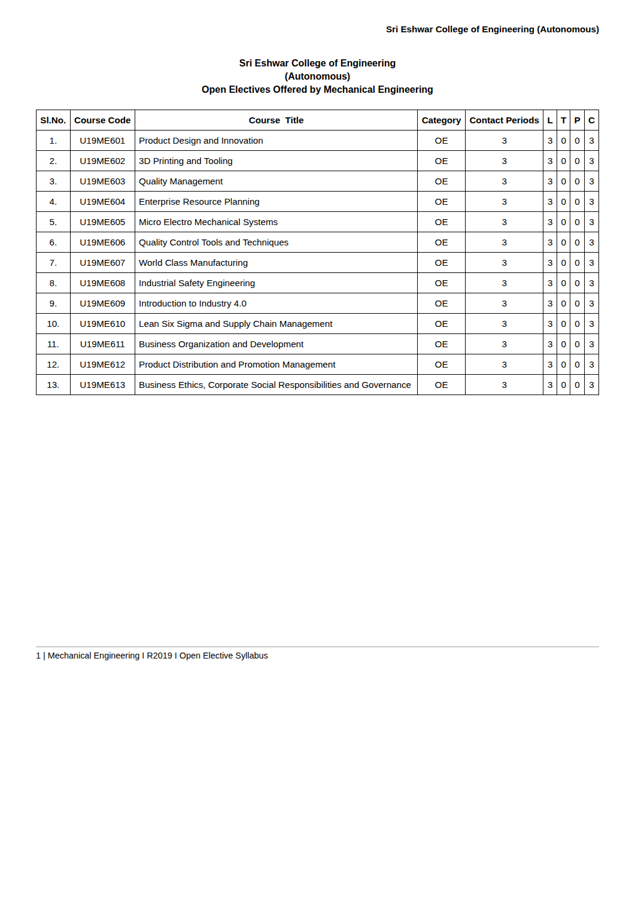Sri Eshwar College of Engineering (Autonomous)
Sri Eshwar College of Engineering
(Autonomous)
Open Electives Offered by Mechanical Engineering
| Sl.No. | Course Code | Course Title | Category | Contact Periods | L | T | P | C |
| --- | --- | --- | --- | --- | --- | --- | --- | --- |
| 1. | U19ME601 | Product Design and Innovation | OE | 3 | 3 | 0 | 0 | 3 |
| 2. | U19ME602 | 3D Printing and Tooling | OE | 3 | 3 | 0 | 0 | 3 |
| 3. | U19ME603 | Quality Management | OE | 3 | 3 | 0 | 0 | 3 |
| 4. | U19ME604 | Enterprise Resource Planning | OE | 3 | 3 | 0 | 0 | 3 |
| 5. | U19ME605 | Micro Electro Mechanical Systems | OE | 3 | 3 | 0 | 0 | 3 |
| 6. | U19ME606 | Quality Control Tools and Techniques | OE | 3 | 3 | 0 | 0 | 3 |
| 7. | U19ME607 | World Class Manufacturing | OE | 3 | 3 | 0 | 0 | 3 |
| 8. | U19ME608 | Industrial Safety Engineering | OE | 3 | 3 | 0 | 0 | 3 |
| 9. | U19ME609 | Introduction to Industry 4.0 | OE | 3 | 3 | 0 | 0 | 3 |
| 10. | U19ME610 | Lean Six Sigma and Supply Chain Management | OE | 3 | 3 | 0 | 0 | 3 |
| 11. | U19ME611 | Business Organization and Development | OE | 3 | 3 | 0 | 0 | 3 |
| 12. | U19ME612 | Product Distribution and Promotion Management | OE | 3 | 3 | 0 | 0 | 3 |
| 13. | U19ME613 | Business Ethics, Corporate Social Responsibilities and Governance | OE | 3 | 3 | 0 | 0 | 3 |
1 | Mechanical Engineering I R2019 I Open Elective Syllabus